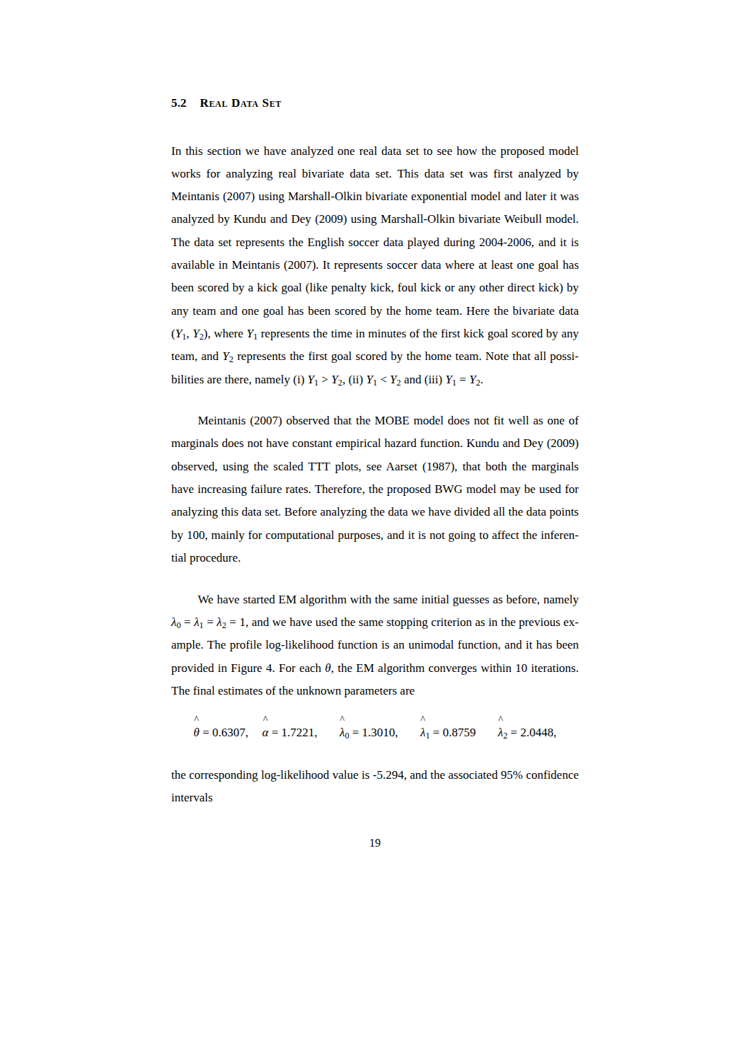5.2 Real Data Set
In this section we have analyzed one real data set to see how the proposed model works for analyzing real bivariate data set. This data set was first analyzed by Meintanis (2007) using Marshall-Olkin bivariate exponential model and later it was analyzed by Kundu and Dey (2009) using Marshall-Olkin bivariate Weibull model. The data set represents the English soccer data played during 2004-2006, and it is available in Meintanis (2007). It represents soccer data where at least one goal has been scored by a kick goal (like penalty kick, foul kick or any other direct kick) by any team and one goal has been scored by the home team. Here the bivariate data (Y1, Y2), where Y1 represents the time in minutes of the first kick goal scored by any team, and Y2 represents the first goal scored by the home team. Note that all possibilities are there, namely (i) Y1 > Y2, (ii) Y1 < Y2 and (iii) Y1 = Y2.
Meintanis (2007) observed that the MOBE model does not fit well as one of marginals does not have constant empirical hazard function. Kundu and Dey (2009) observed, using the scaled TTT plots, see Aarset (1987), that both the marginals have increasing failure rates. Therefore, the proposed BWG model may be used for analyzing this data set. Before analyzing the data we have divided all the data points by 100, mainly for computational purposes, and it is not going to affect the inferential procedure.
We have started EM algorithm with the same initial guesses as before, namely λ0 = λ1 = λ2 = 1, and we have used the same stopping criterion as in the previous example. The profile log-likelihood function is an unimodal function, and it has been provided in Figure 4. For each θ, the EM algorithm converges within 10 iterations. The final estimates of the unknown parameters are
^θ = 0.6307, ^α = 1.7221, ^λ0 = 1.3010, ^λ1 = 0.8759 ^λ2 = 2.0448,
the corresponding log-likelihood value is -5.294, and the associated 95% confidence intervals
19